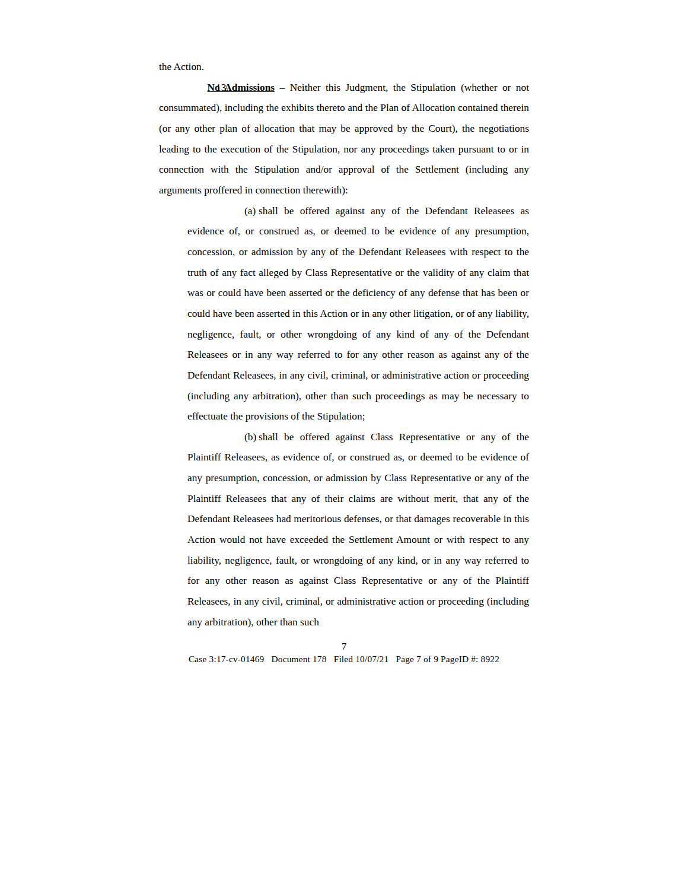the Action.
13. No Admissions – Neither this Judgment, the Stipulation (whether or not consummated), including the exhibits thereto and the Plan of Allocation contained therein (or any other plan of allocation that may be approved by the Court), the negotiations leading to the execution of the Stipulation, nor any proceedings taken pursuant to or in connection with the Stipulation and/or approval of the Settlement (including any arguments proffered in connection therewith):
(a) shall be offered against any of the Defendant Releasees as evidence of, or construed as, or deemed to be evidence of any presumption, concession, or admission by any of the Defendant Releasees with respect to the truth of any fact alleged by Class Representative or the validity of any claim that was or could have been asserted or the deficiency of any defense that has been or could have been asserted in this Action or in any other litigation, or of any liability, negligence, fault, or other wrongdoing of any kind of any of the Defendant Releasees or in any way referred to for any other reason as against any of the Defendant Releasees, in any civil, criminal, or administrative action or proceeding (including any arbitration), other than such proceedings as may be necessary to effectuate the provisions of the Stipulation;
(b) shall be offered against Class Representative or any of the Plaintiff Releasees, as evidence of, or construed as, or deemed to be evidence of any presumption, concession, or admission by Class Representative or any of the Plaintiff Releasees that any of their claims are without merit, that any of the Defendant Releasees had meritorious defenses, or that damages recoverable in this Action would not have exceeded the Settlement Amount or with respect to any liability, negligence, fault, or wrongdoing of any kind, or in any way referred to for any other reason as against Class Representative or any of the Plaintiff Releasees, in any civil, criminal, or administrative action or proceeding (including any arbitration), other than such
7
Case 3:17-cv-01469 Document 178 Filed 10/07/21 Page 7 of 9 PageID #: 8922